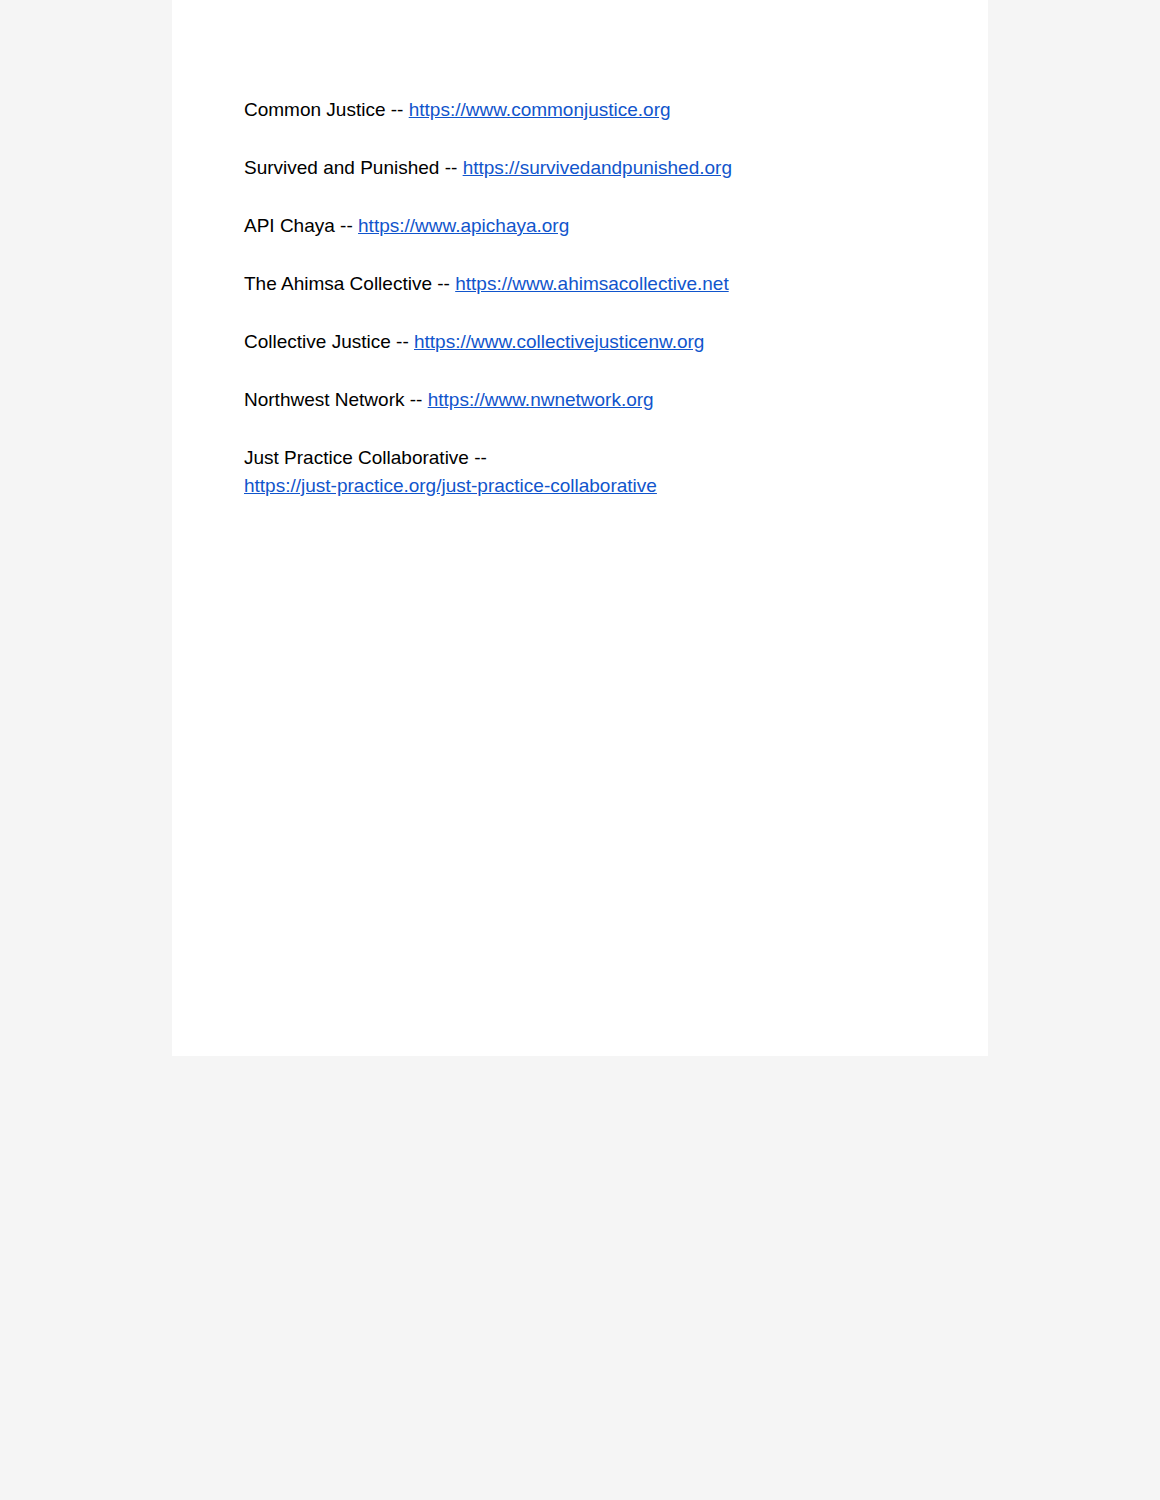Common Justice -- https://www.commonjustice.org
Survived and Punished -- https://survivedandpunished.org
API Chaya -- https://www.apichaya.org
The Ahimsa Collective -- https://www.ahimsacollective.net
Collective Justice -- https://www.collectivejusticenw.org
Northwest Network -- https://www.nwnetwork.org
Just Practice Collaborative --
https://just-practice.org/just-practice-collaborative